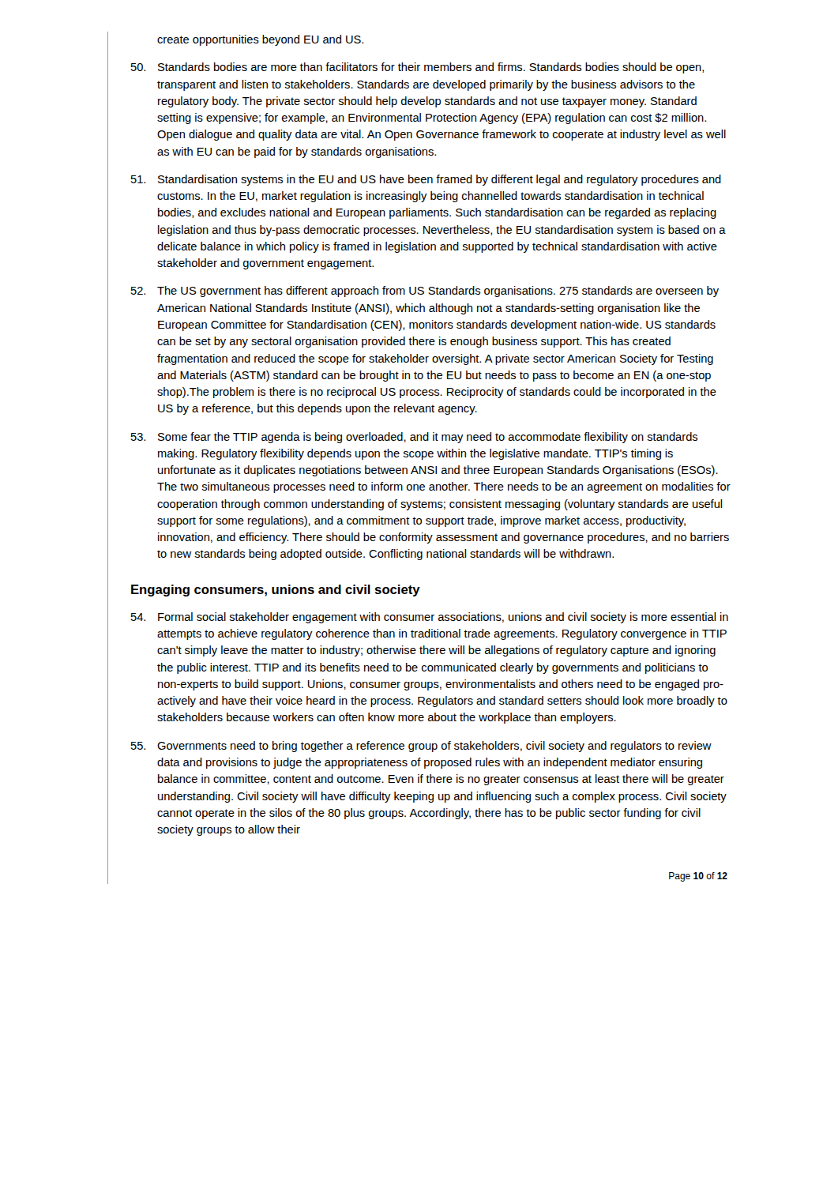create opportunities beyond EU and US.
50. Standards bodies are more than facilitators for their members and firms. Standards bodies should be open, transparent and listen to stakeholders. Standards are developed primarily by the business advisors to the regulatory body. The private sector should help develop standards and not use taxpayer money. Standard setting is expensive; for example, an Environmental Protection Agency (EPA) regulation can cost $2 million. Open dialogue and quality data are vital. An Open Governance framework to cooperate at industry level as well as with EU can be paid for by standards organisations.
51. Standardisation systems in the EU and US have been framed by different legal and regulatory procedures and customs. In the EU, market regulation is increasingly being channelled towards standardisation in technical bodies, and excludes national and European parliaments. Such standardisation can be regarded as replacing legislation and thus by-pass democratic processes. Nevertheless, the EU standardisation system is based on a delicate balance in which policy is framed in legislation and supported by technical standardisation with active stakeholder and government engagement.
52. The US government has different approach from US Standards organisations. 275 standards are overseen by American National Standards Institute (ANSI), which although not a standards-setting organisation like the European Committee for Standardisation (CEN), monitors standards development nation-wide. US standards can be set by any sectoral organisation provided there is enough business support. This has created fragmentation and reduced the scope for stakeholder oversight. A private sector American Society for Testing and Materials (ASTM) standard can be brought in to the EU but needs to pass to become an EN (a one-stop shop).The problem is there is no reciprocal US process. Reciprocity of standards could be incorporated in the US by a reference, but this depends upon the relevant agency.
53. Some fear the TTIP agenda is being overloaded, and it may need to accommodate flexibility on standards making. Regulatory flexibility depends upon the scope within the legislative mandate. TTIP's timing is unfortunate as it duplicates negotiations between ANSI and three European Standards Organisations (ESOs). The two simultaneous processes need to inform one another. There needs to be an agreement on modalities for cooperation through common understanding of systems; consistent messaging (voluntary standards are useful support for some regulations), and a commitment to support trade, improve market access, productivity, innovation, and efficiency. There should be conformity assessment and governance procedures, and no barriers to new standards being adopted outside. Conflicting national standards will be withdrawn.
Engaging consumers, unions and civil society
54. Formal social stakeholder engagement with consumer associations, unions and civil society is more essential in attempts to achieve regulatory coherence than in traditional trade agreements. Regulatory convergence in TTIP can't simply leave the matter to industry; otherwise there will be allegations of regulatory capture and ignoring the public interest. TTIP and its benefits need to be communicated clearly by governments and politicians to non-experts to build support. Unions, consumer groups, environmentalists and others need to be engaged pro-actively and have their voice heard in the process. Regulators and standard setters should look more broadly to stakeholders because workers can often know more about the workplace than employers.
55. Governments need to bring together a reference group of stakeholders, civil society and regulators to review data and provisions to judge the appropriateness of proposed rules with an independent mediator ensuring balance in committee, content and outcome. Even if there is no greater consensus at least there will be greater understanding. Civil society will have difficulty keeping up and influencing such a complex process. Civil society cannot operate in the silos of the 80 plus groups. Accordingly, there has to be public sector funding for civil society groups to allow their
Page 10 of 12